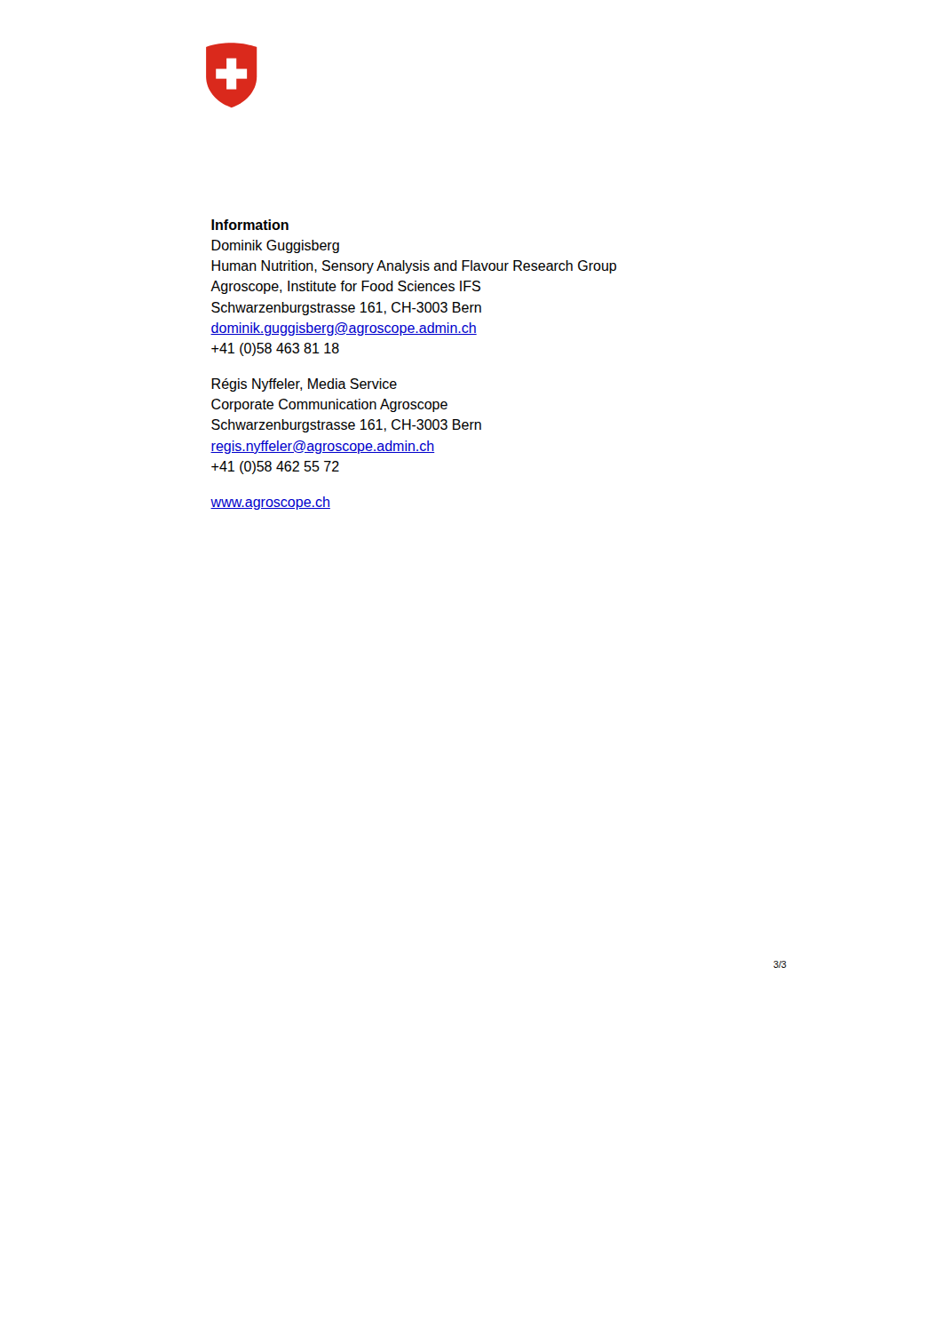Information
Dominik Guggisberg
Human Nutrition, Sensory Analysis and Flavour Research Group
Agroscope, Institute for Food Sciences IFS
Schwarzenburgstrasse 161, CH-3003 Bern
dominik.guggisberg@agroscope.admin.ch
+41 (0)58 463 81 18
Régis Nyffeler, Media Service
Corporate Communication Agroscope
Schwarzenburgstrasse 161, CH-3003 Bern
regis.nyffeler@agroscope.admin.ch
+41 (0)58 462 55 72
www.agroscope.ch
3/3